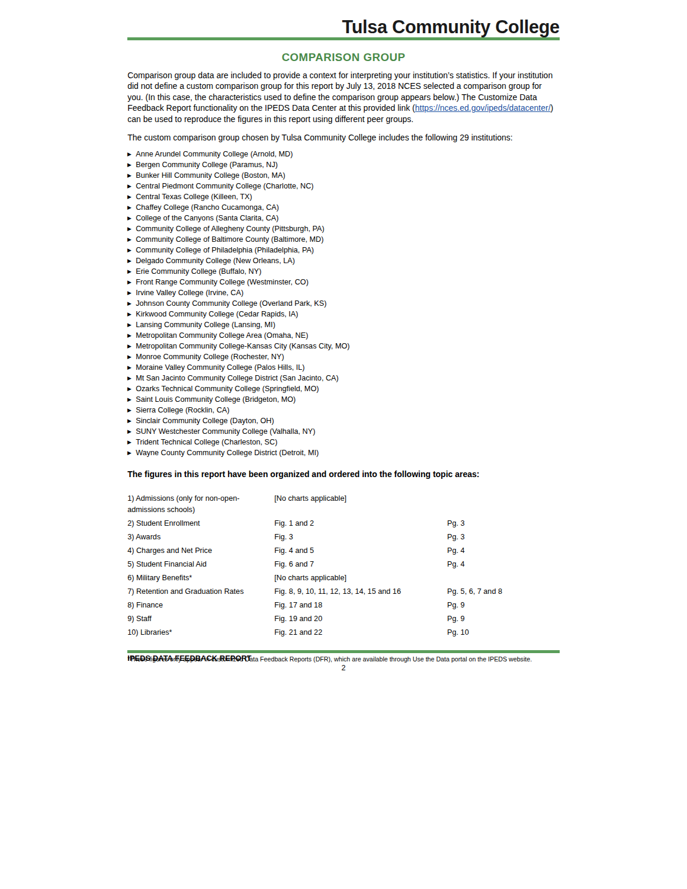Tulsa Community College
COMPARISON GROUP
Comparison group data are included to provide a context for interpreting your institution’s statistics. If your institution did not define a custom comparison group for this report by July 13, 2018 NCES selected a comparison group for you. (In this case, the characteristics used to define the comparison group appears below.) The Customize Data Feedback Report functionality on the IPEDS Data Center at this provided link (https://nces.ed.gov/ipeds/datacenter/) can be used to reproduce the figures in this report using different peer groups.
The custom comparison group chosen by Tulsa Community College includes the following 29 institutions:
Anne Arundel Community College (Arnold, MD)
Bergen Community College (Paramus, NJ)
Bunker Hill Community College (Boston, MA)
Central Piedmont Community College (Charlotte, NC)
Central Texas College (Killeen, TX)
Chaffey College (Rancho Cucamonga, CA)
College of the Canyons (Santa Clarita, CA)
Community College of Allegheny County (Pittsburgh, PA)
Community College of Baltimore County (Baltimore, MD)
Community College of Philadelphia (Philadelphia, PA)
Delgado Community College (New Orleans, LA)
Erie Community College (Buffalo, NY)
Front Range Community College (Westminster, CO)
Irvine Valley College (Irvine, CA)
Johnson County Community College (Overland Park, KS)
Kirkwood Community College (Cedar Rapids, IA)
Lansing Community College (Lansing, MI)
Metropolitan Community College Area (Omaha, NE)
Metropolitan Community College-Kansas City (Kansas City, MO)
Monroe Community College (Rochester, NY)
Moraine Valley Community College (Palos Hills, IL)
Mt San Jacinto Community College District (San Jacinto, CA)
Ozarks Technical Community College (Springfield, MO)
Saint Louis Community College (Bridgeton, MO)
Sierra College (Rocklin, CA)
Sinclair Community College (Dayton, OH)
SUNY Westchester Community College (Valhalla, NY)
Trident Technical College (Charleston, SC)
Wayne County Community College District (Detroit, MI)
The figures in this report have been organized and ordered into the following topic areas:
| 1) Admissions (only for non-open-admissions schools) | [No charts applicable] | |
| 2) Student Enrollment | Fig. 1 and 2 | Pg. 3 |
| 3) Awards | Fig. 3 | Pg. 3 |
| 4) Charges and Net Price | Fig. 4 and 5 | Pg. 4 |
| 5) Student Financial Aid | Fig. 6 and 7 | Pg. 4 |
| 6) Military Benefits* | [No charts applicable] | |
| 7) Retention and Graduation Rates | Fig. 8, 9, 10, 11, 12, 13, 14, 15 and 16 | Pg. 5, 6, 7 and 8 |
| 8) Finance | Fig. 17 and 18 | Pg. 9 |
| 9) Staff | Fig. 19 and 20 | Pg. 9 |
| 10) Libraries* | Fig. 21 and 22 | Pg. 10 |
*These figures only appear in customized Data Feedback Reports (DFR), which are available through Use the Data portal on the IPEDS website.
IPEDS DATA FEEDBACK REPORT
2